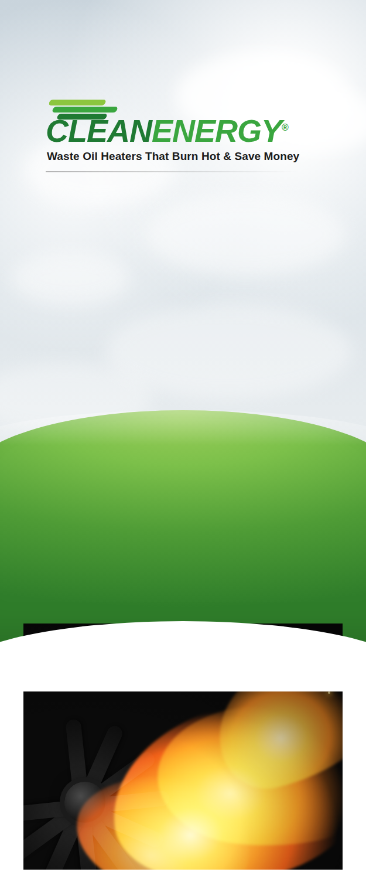CleanEnergy — Waste Oil Heaters That Burn Hot & Save Money
CLEAN ENERGY®
Waste Oil Heaters That Burn Hot & Save Money